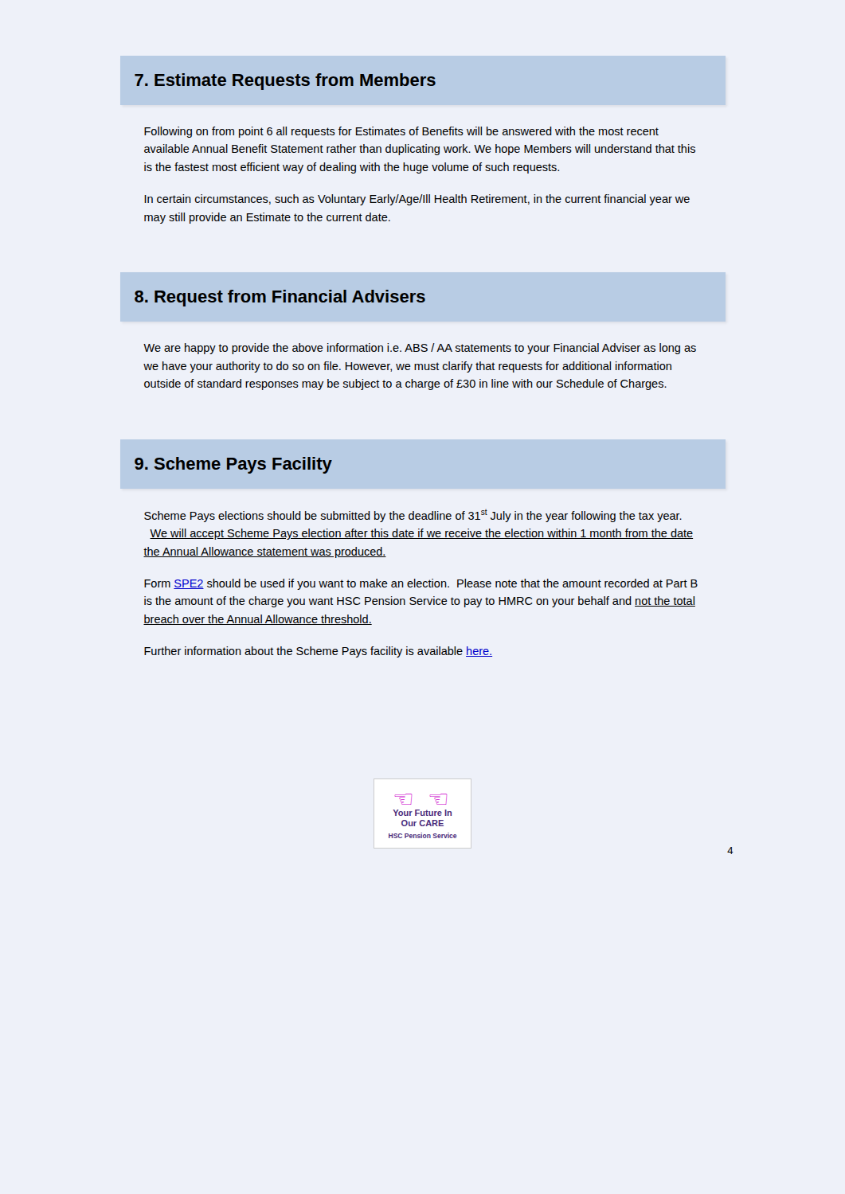7. Estimate Requests from Members
Following on from point 6 all requests for Estimates of Benefits will be answered with the most recent available Annual Benefit Statement rather than duplicating work. We hope Members will understand that this is the fastest most efficient way of dealing with the huge volume of such requests.
In certain circumstances, such as Voluntary Early/Age/Ill Health Retirement, in the current financial year we may still provide an Estimate to the current date.
8. Request from Financial Advisers
We are happy to provide the above information i.e. ABS / AA statements to your Financial Adviser as long as we have your authority to do so on file. However, we must clarify that requests for additional information outside of standard responses may be subject to a charge of £30 in line with our Schedule of Charges.
9. Scheme Pays Facility
Scheme Pays elections should be submitted by the deadline of 31st July in the year following the tax year. We will accept Scheme Pays election after this date if we receive the election within 1 month from the date the Annual Allowance statement was produced.
Form SPE2 should be used if you want to make an election. Please note that the amount recorded at Part B is the amount of the charge you want HSC Pension Service to pay to HMRC on your behalf and not the total breach over the Annual Allowance threshold.
Further information about the Scheme Pays facility is available here.
☜ ☜
Your Future In
Our CARE
HSC Pension Service
4